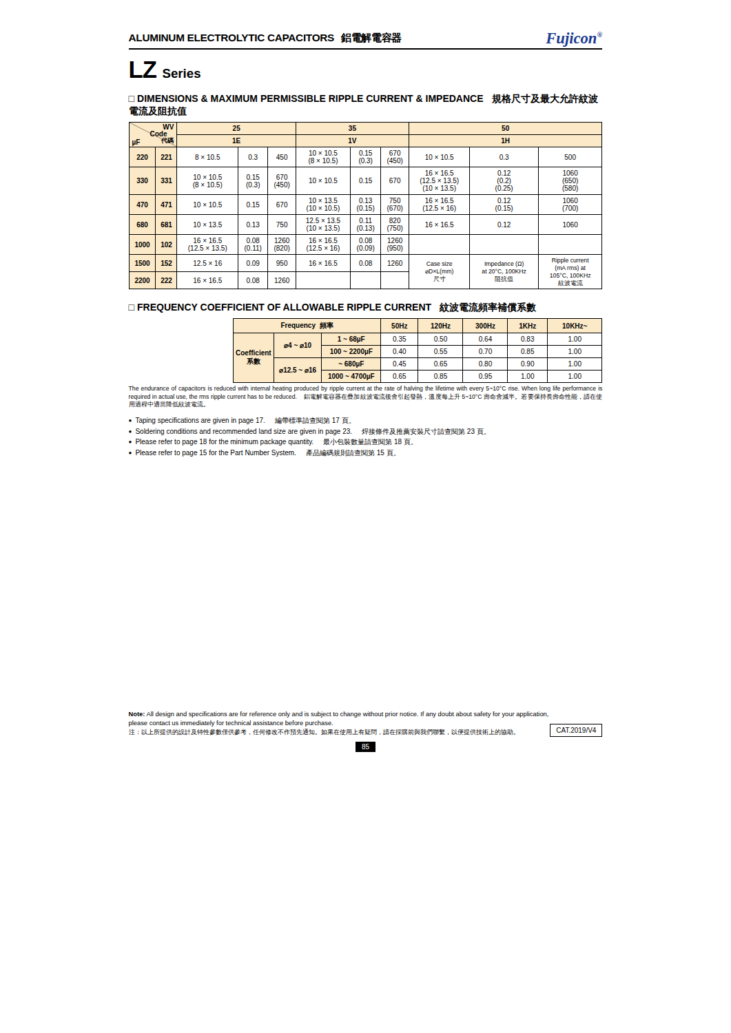ALUMINUM ELECTROLYTIC CAPACITORS鋁電解電容器
Fujicon®
LZ Series
□DIMENSIONS & MAXIMUM PERMISSIBLE RIPPLE CURRENT & IMPEDANCE規格尺寸及最大允許紋波電流及阻抗值
| WV Code 代碼 µF | 25 | 35 | 50 |
| 1E | 1V | 1H |
| 220 | 221 | 8 × 10.5 | 0.3 | 450 | 10 × 10.5 (8 × 10.5) | 0.15 (0.3) | 670 (450) | 10 × 10.5 | 0.3 | 500 |
| 330 | 331 | 10 × 10.5 (8 × 10.5) | 0.15 (0.3) | 670 (450) | 10 × 10.5 | 0.15 | 670 | 16 × 16.5 (12.5 × 13.5) (10 × 13.5) | 0.12 (0.2) (0.25) | 1060 (650) (580) |
| 470 | 471 | 10 × 10.5 | 0.15 | 670 | 10 × 13.5 (10 × 10.5) | 0.13 (0.15) | 750 (670) | 16 × 16.5 (12.5 × 16) | 0.12 (0.15) | 1060 (700) |
| 680 | 681 | 10 × 13.5 | 0.13 | 750 | 12.5 × 13.5 (10 × 13.5) | 0.11 (0.13) | 820 (750) | 16 × 16.5 | 0.12 | 1060 |
| 1000 | 102 | 16 × 16.5 (12.5 × 13.5) | 0.08 (0.11) | 1260 (820) | 16 × 16.5 (12.5 × 16) | 0.08 (0.09) | 1260 (950) | | | |
| 1500 | 152 | 12.5 × 16 | 0.09 | 950 | 16 × 16.5 | 0.08 | 1260 | Case size ⌀D×L(mm) 尺寸 | Impedance (Ω) at 20°C, 100KHz 阻抗值 | Ripple current (mA rms) at 105°C, 100KHz 紋波電流 |
| 2200 | 222 | 16 × 16.5 | 0.08 | 1260 | | | |
□FREQUENCY COEFFICIENT OF ALLOWABLE RIPPLE CURRENT紋波電流頻率補償系數
| Frequency 頻率 | 50Hz | 120Hz | 300Hz | 1KHz | 10KHz~ |
| --- | --- | --- | --- | --- | --- |
| Coefficient 系數 | ⌀4 ~ ⌀10 | 1 ~ 68µF | 0.35 | 0.50 | 0.64 | 0.83 | 1.00 |
| 100 ~ 2200µF | 0.40 | 0.55 | 0.70 | 0.85 | 1.00 |
| ⌀12.5 ~ ⌀16 | ~ 680µF | 0.45 | 0.65 | 0.80 | 0.90 | 1.00 |
| 1000 ~ 4700µF | 0.65 | 0.85 | 0.95 | 1.00 | 1.00 |
The endurance of capacitors is reduced with internal heating produced by ripple current at the rate of halving the lifetime with every 5~10°C rise. When long life performance is required in actual use, the rms ripple current has to be reduced. 鋁電解電容器在疊加紋波電流後會引起發熱，溫度每上升 5~10°C 壽命會減半。若要保持長壽命性能，請在使用過程中適當降低紋波電流。
Taping specifications are given in page 17.編帶標準請查閱第 17 頁。
Soldering conditions and recommended land size are given in page 23.焊接條件及推薦安裝尺寸請查閱第 23 頁。
Please refer to page 18 for the minimum package quantity.最小包裝數量請查閱第 18 頁。
Please refer to page 15 for the Part Number System.產品編碼規則請查閱第 15 頁。
Note: All design and specifications are for reference only and is subject to change without prior notice. If any doubt about safety for your application, please contact us immediately for technical assistance before purchase.
注：以上所提供的設計及特性參數僅供參考，任何修改不作預先通知。如果在使用上有疑問，請在採購前與我們聯繫，以便提供技術上的協助。
CAT.2019/V4
85